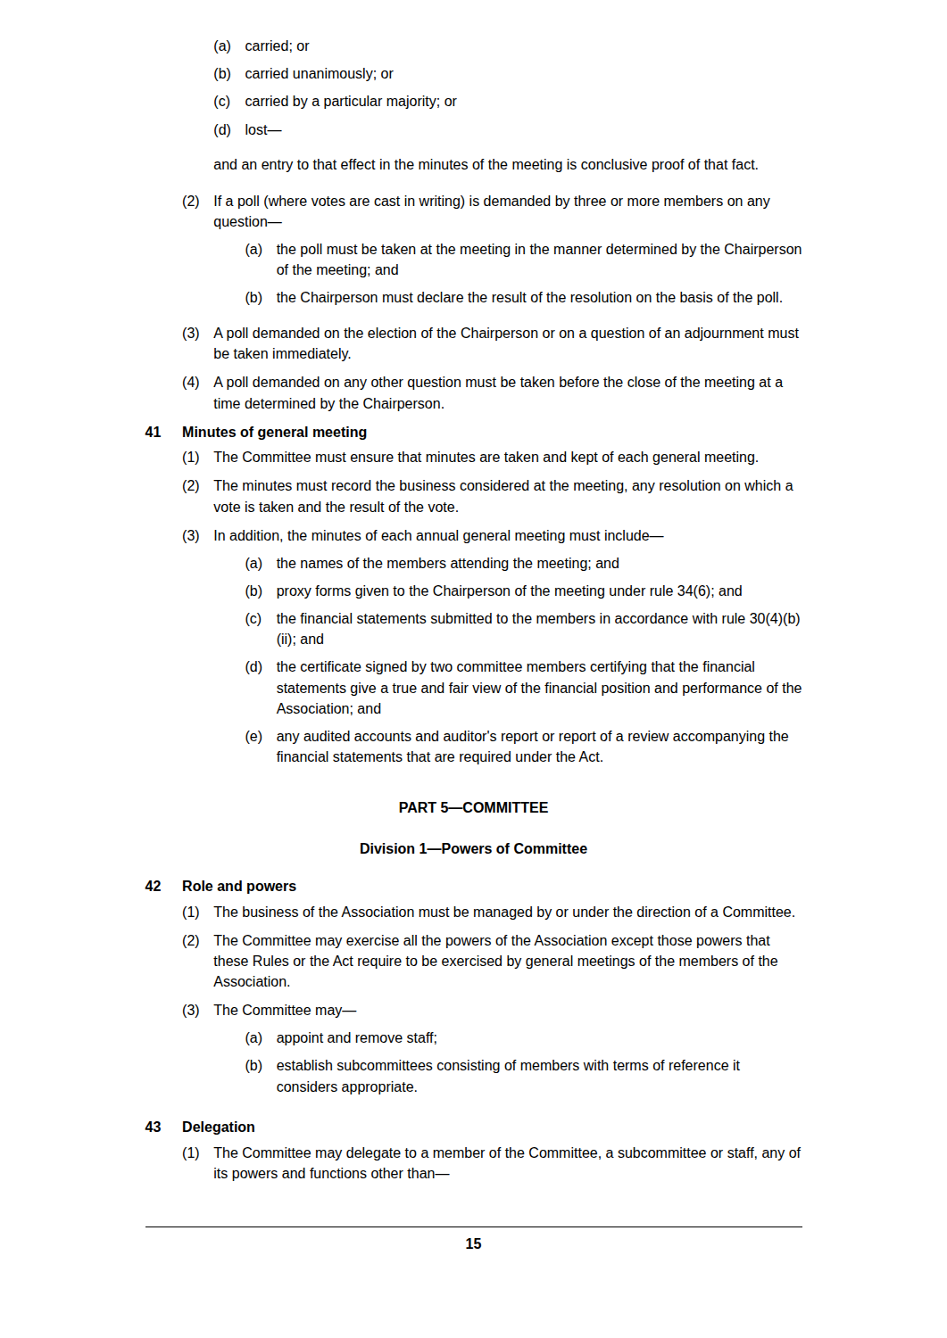(a) carried; or
(b) carried unanimously; or
(c) carried by a particular majority; or
(d) lost—
and an entry to that effect in the minutes of the meeting is conclusive proof of that fact.
(2)
If a poll (where votes are cast in writing) is demanded by three or more members on any question—
(a) the poll must be taken at the meeting in the manner determined by the Chairperson of the meeting; and
(b) the Chairperson must declare the result of the resolution on the basis of the poll.
(3)
A poll demanded on the election of the Chairperson or on a question of an adjournment must be taken immediately.
(4)
A poll demanded on any other question must be taken before the close of the meeting at a time determined by the Chairperson.
41 Minutes of general meeting
(1)
The Committee must ensure that minutes are taken and kept of each general meeting.
(2)
The minutes must record the business considered at the meeting, any resolution on which a vote is taken and the result of the vote.
(3)
In addition, the minutes of each annual general meeting must include—
(a) the names of the members attending the meeting; and
(b) proxy forms given to the Chairperson of the meeting under rule 34(6); and
(c) the financial statements submitted to the members in accordance with rule 30(4)(b)(ii); and
(d) the certificate signed by two committee members certifying that the financial statements give a true and fair view of the financial position and performance of the Association; and
(e) any audited accounts and auditor's report or report of a review accompanying the financial statements that are required under the Act.
PART 5—COMMITTEE
Division 1—Powers of Committee
42 Role and powers
(1)
The business of the Association must be managed by or under the direction of a Committee.
(2)
The Committee may exercise all the powers of the Association except those powers that these Rules or the Act require to be exercised by general meetings of the members of the Association.
(3)
The Committee may—
(a) appoint and remove staff;
(b) establish subcommittees consisting of members with terms of reference it considers appropriate.
43 Delegation
(1)
The Committee may delegate to a member of the Committee, a subcommittee or staff, any of its powers and functions other than—
15